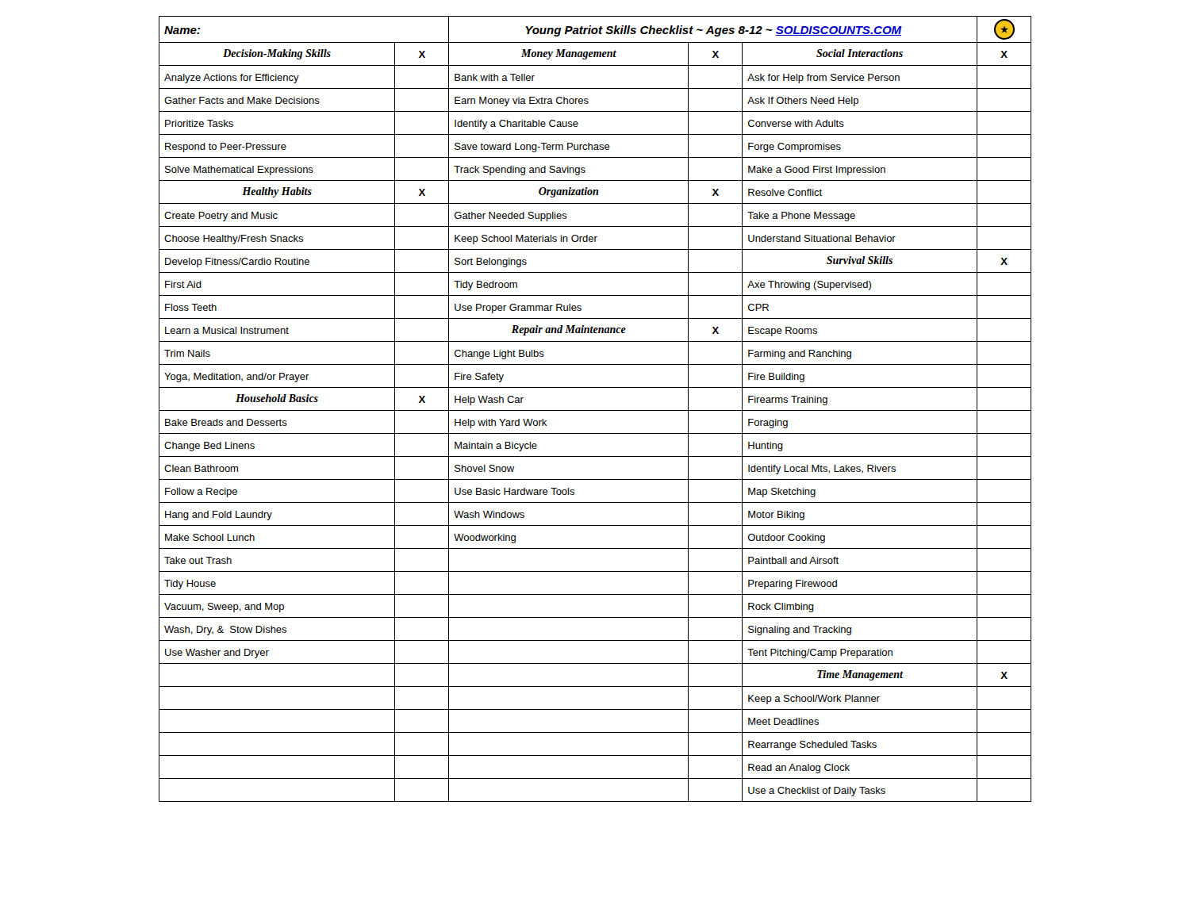| Name: | Young Patriot Skills Checklist ~ Ages 8-12 ~ SOLDISCOUNTS.COM | ★ |
| Decision-Making Skills | X | Money Management | X | Social Interactions | X |
| Analyze Actions for Efficiency | | Bank with a Teller | | Ask for Help from Service Person | |
| Gather Facts and Make Decisions | | Earn Money via Extra Chores | | Ask If Others Need Help | |
| Prioritize Tasks | | Identify a Charitable Cause | | Converse with Adults | |
| Respond to Peer-Pressure | | Save toward Long-Term Purchase | | Forge Compromises | |
| Solve Mathematical Expressions | | Track Spending and Savings | | Make a Good First Impression | |
| Healthy Habits | X | Organization | X | Resolve Conflict | |
| Create Poetry and Music | | Gather Needed Supplies | | Take a Phone Message | |
| Choose Healthy/Fresh Snacks | | Keep School Materials in Order | | Understand Situational Behavior | |
| Develop Fitness/Cardio Routine | | Sort Belongings | | Survival Skills | X |
| First Aid | | Tidy Bedroom | | Axe Throwing (Supervised) | |
| Floss Teeth | | Use Proper Grammar Rules | | CPR | |
| Learn a Musical Instrument | | Repair and Maintenance | X | Escape Rooms | |
| Trim Nails | | Change Light Bulbs | | Farming and Ranching | |
| Yoga, Meditation, and/or Prayer | | Fire Safety | | Fire Building | |
| Household Basics | X | Help Wash Car | | Firearms Training | |
| Bake Breads and Desserts | | Help with Yard Work | | Foraging | |
| Change Bed Linens | | Maintain a Bicycle | | Hunting | |
| Clean Bathroom | | Shovel Snow | | Identify Local Mts, Lakes, Rivers | |
| Follow a Recipe | | Use Basic Hardware Tools | | Map Sketching | |
| Hang and Fold Laundry | | Wash Windows | | Motor Biking | |
| Make School Lunch | | Woodworking | | Outdoor Cooking | |
| Take out Trash | | | | Paintball and Airsoft | |
| Tidy House | | | | Preparing Firewood | |
| Vacuum, Sweep, and Mop | | | | Rock Climbing | |
| Wash, Dry, & Stow Dishes | | | | Signaling and Tracking | |
| Use Washer and Dryer | | | | Tent Pitching/Camp Preparation | |
| | | | | Time Management | X |
| | | | | Keep a School/Work Planner | |
| | | | | Meet Deadlines | |
| | | | | Rearrange Scheduled Tasks | |
| | | | | Read an Analog Clock | |
| | | | | Use a Checklist of Daily Tasks | |